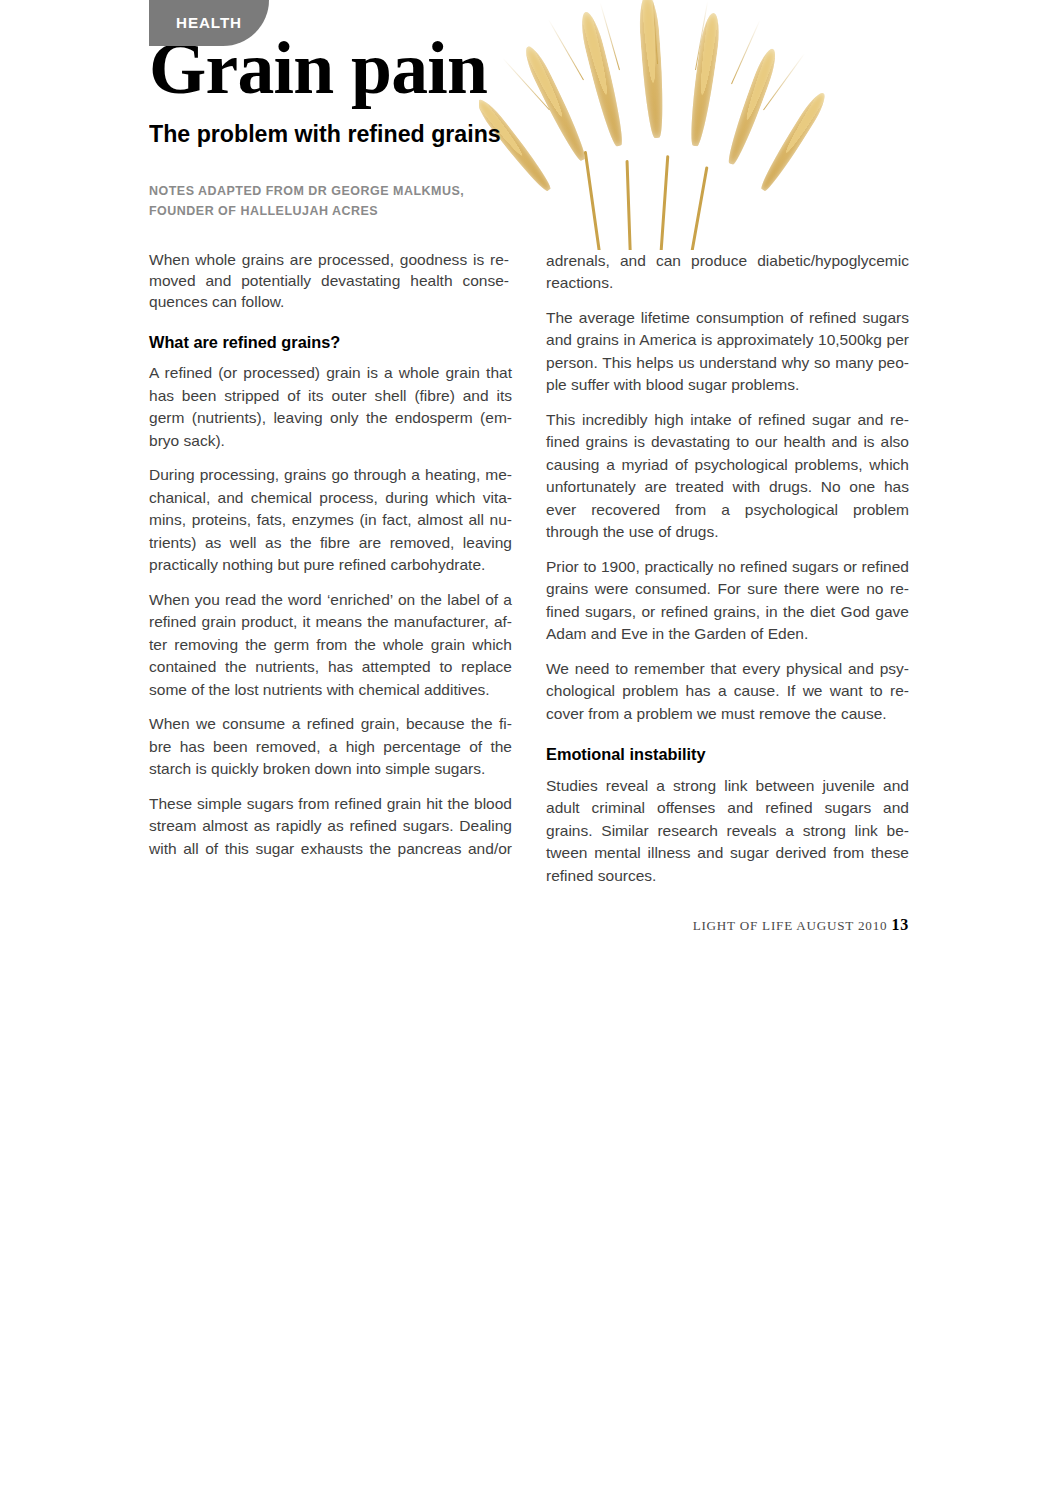HEALTH
Grain pain
The problem with refined grains
Notes adapted from Dr George Malkmus,
founder of Hallelujah Acres
When whole grains are processed, goodness is removed and potentially devastating health consequences can follow.
What are refined grains?
A refined (or processed) grain is a whole grain that has been stripped of its outer shell (fibre) and its germ (nutrients), leaving only the endosperm (embryo sack).
During processing, grains go through a heating, mechanical, and chemical process, during which vitamins, proteins, fats, enzymes (in fact, almost all nutrients) as well as the fibre are removed, leaving practically nothing but pure refined carbohydrate.
When you read the word ‘enriched’ on the label of a refined grain product, it means the manufacturer, after removing the germ from the whole grain which contained the nutrients, has attempted to replace some of the lost nutrients with chemical additives.
When we consume a refined grain, because the fibre has been removed, a high percentage of the starch is quickly broken down into simple sugars.
These simple sugars from refined grain hit the blood stream almost as rapidly as refined sugars. Dealing with all of this sugar exhausts the pancreas and/or adrenals, and can produce diabetic/hypoglycemic reactions.
The average lifetime consumption of refined sugars and grains in America is approximately 10,500kg per person. This helps us understand why so many people suffer with blood sugar problems.
This incredibly high intake of refined sugar and refined grains is devastating to our health and is also causing a myriad of psychological problems, which unfortunately are treated with drugs. No one has ever recovered from a psychological problem through the use of drugs.
Prior to 1900, practically no refined sugars or refined grains were consumed. For sure there were no refined sugars, or refined grains, in the diet God gave Adam and Eve in the Garden of Eden.
We need to remember that every physical and psychological problem has a cause. If we want to recover from a problem we must remove the cause.
Emotional instability
Studies reveal a strong link between juvenile and adult criminal offenses and refined sugars and grains. Similar research reveals a strong link between mental illness and sugar derived from these refined sources.
LIGHT OF LIFE AUGUST 2010 13